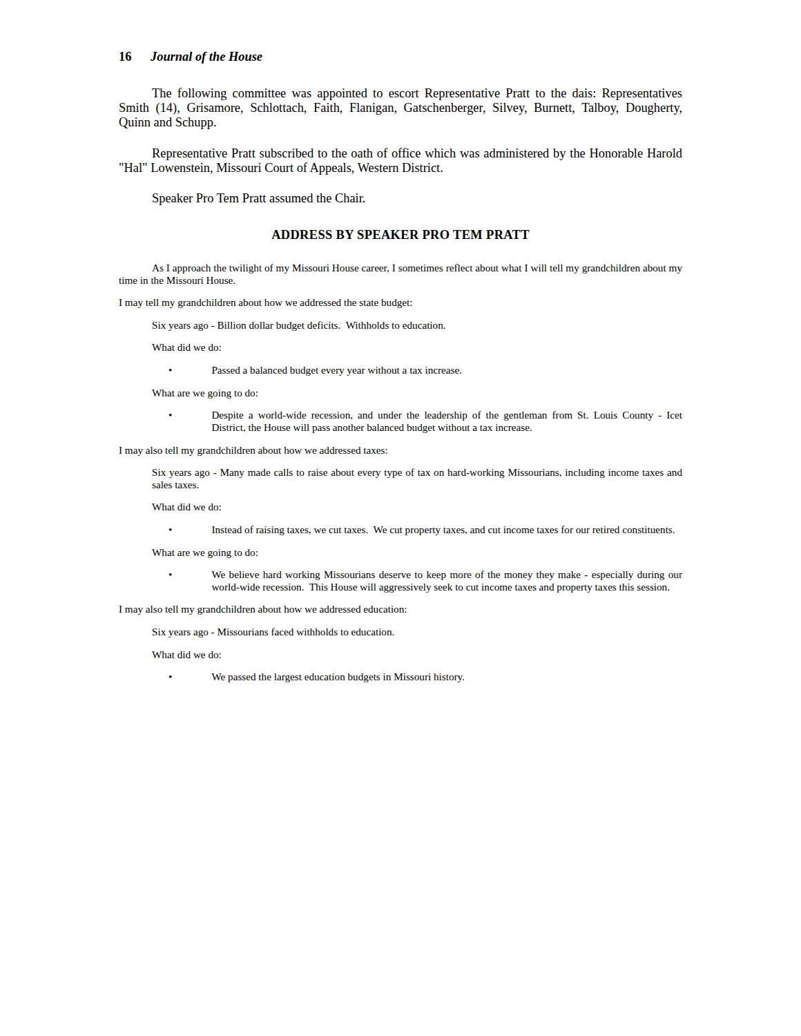16 Journal of the House
The following committee was appointed to escort Representative Pratt to the dais: Representatives Smith (14), Grisamore, Schlottach, Faith, Flanigan, Gatschenberger, Silvey, Burnett, Talboy, Dougherty, Quinn and Schupp.
Representative Pratt subscribed to the oath of office which was administered by the Honorable Harold "Hal" Lowenstein, Missouri Court of Appeals, Western District.
Speaker Pro Tem Pratt assumed the Chair.
ADDRESS BY SPEAKER PRO TEM PRATT
As I approach the twilight of my Missouri House career, I sometimes reflect about what I will tell my grandchildren about my time in the Missouri House.
I may tell my grandchildren about how we addressed the state budget:
Six years ago - Billion dollar budget deficits. Withholds to education.
What did we do:
Passed a balanced budget every year without a tax increase.
What are we going to do:
Despite a world-wide recession, and under the leadership of the gentleman from St. Louis County - Icet District, the House will pass another balanced budget without a tax increase.
I may also tell my grandchildren about how we addressed taxes:
Six years ago - Many made calls to raise about every type of tax on hard-working Missourians, including income taxes and sales taxes.
What did we do:
Instead of raising taxes, we cut taxes. We cut property taxes, and cut income taxes for our retired constituents.
What are we going to do:
We believe hard working Missourians deserve to keep more of the money they make - especially during our world-wide recession. This House will aggressively seek to cut income taxes and property taxes this session.
I may also tell my grandchildren about how we addressed education:
Six years ago - Missourians faced withholds to education.
What did we do:
We passed the largest education budgets in Missouri history.